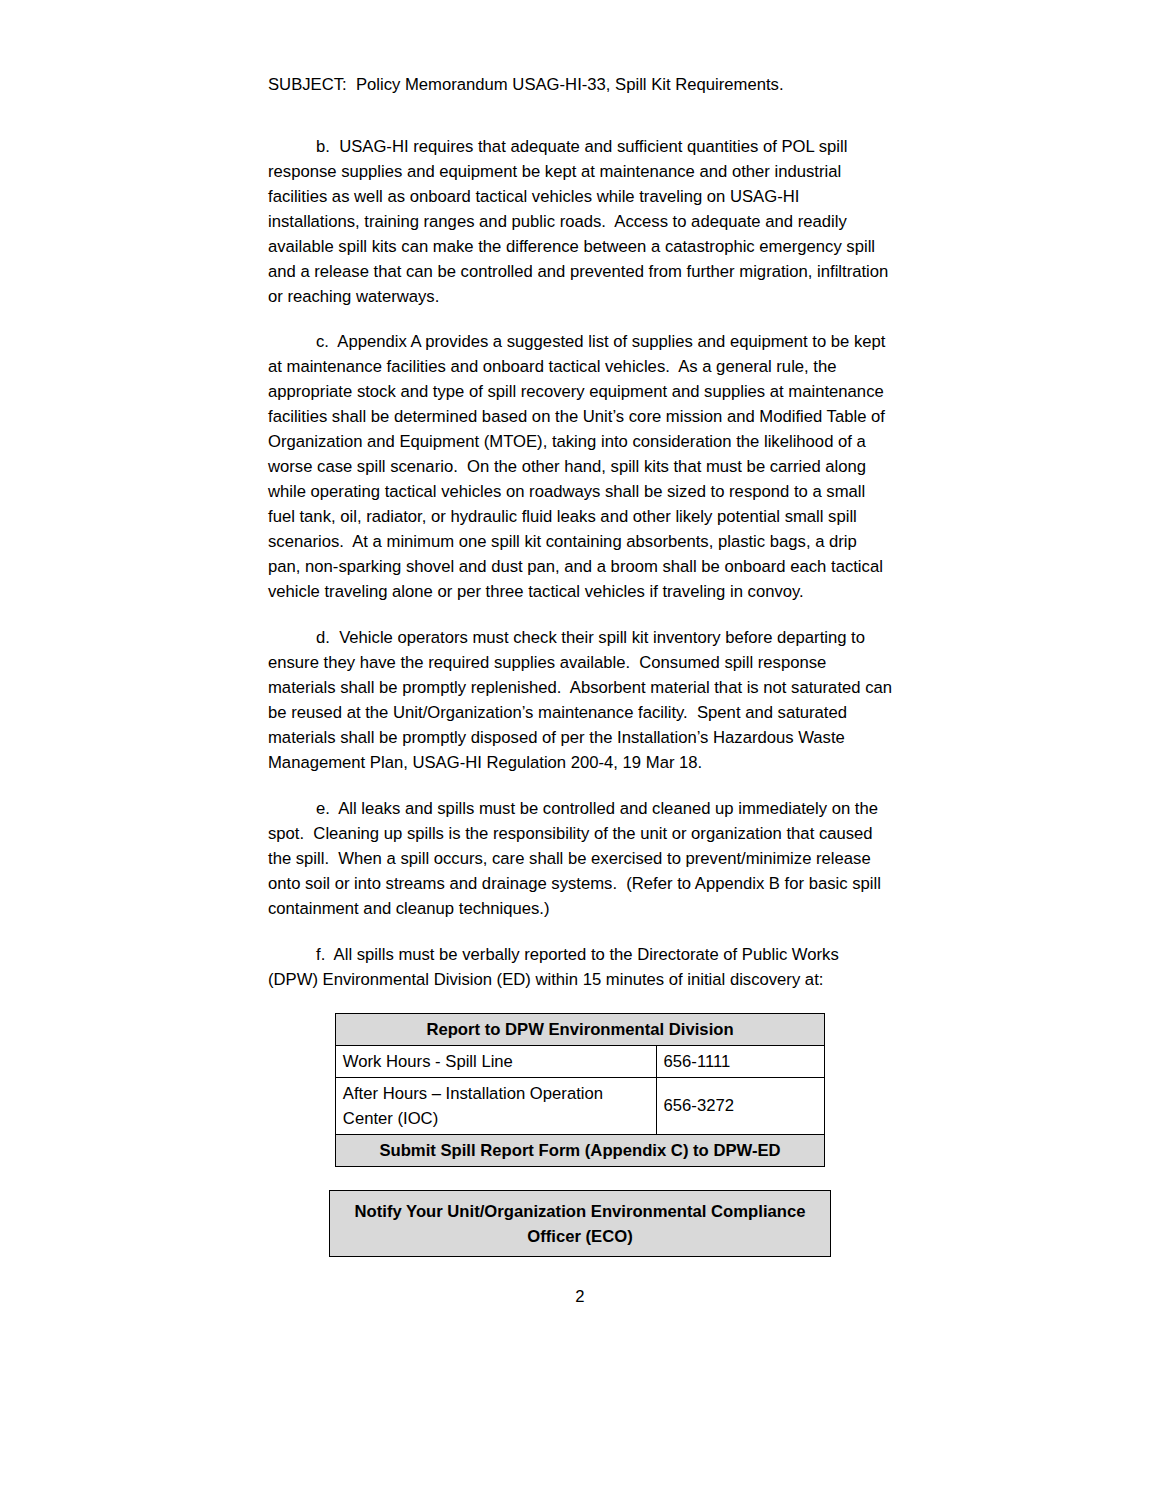SUBJECT: Policy Memorandum USAG-HI-33, Spill Kit Requirements.
b. USAG-HI requires that adequate and sufficient quantities of POL spill response supplies and equipment be kept at maintenance and other industrial facilities as well as onboard tactical vehicles while traveling on USAG-HI installations, training ranges and public roads. Access to adequate and readily available spill kits can make the difference between a catastrophic emergency spill and a release that can be controlled and prevented from further migration, infiltration or reaching waterways.
c. Appendix A provides a suggested list of supplies and equipment to be kept at maintenance facilities and onboard tactical vehicles. As a general rule, the appropriate stock and type of spill recovery equipment and supplies at maintenance facilities shall be determined based on the Unit’s core mission and Modified Table of Organization and Equipment (MTOE), taking into consideration the likelihood of a worse case spill scenario. On the other hand, spill kits that must be carried along while operating tactical vehicles on roadways shall be sized to respond to a small fuel tank, oil, radiator, or hydraulic fluid leaks and other likely potential small spill scenarios. At a minimum one spill kit containing absorbents, plastic bags, a drip pan, non-sparking shovel and dust pan, and a broom shall be onboard each tactical vehicle traveling alone or per three tactical vehicles if traveling in convoy.
d. Vehicle operators must check their spill kit inventory before departing to ensure they have the required supplies available. Consumed spill response materials shall be promptly replenished. Absorbent material that is not saturated can be reused at the Unit/Organization’s maintenance facility. Spent and saturated materials shall be promptly disposed of per the Installation’s Hazardous Waste Management Plan, USAG-HI Regulation 200-4, 19 Mar 18.
e. All leaks and spills must be controlled and cleaned up immediately on the spot. Cleaning up spills is the responsibility of the unit or organization that caused the spill. When a spill occurs, care shall be exercised to prevent/minimize release onto soil or into streams and drainage systems. (Refer to Appendix B for basic spill containment and cleanup techniques.)
f. All spills must be verbally reported to the Directorate of Public Works (DPW) Environmental Division (ED) within 15 minutes of initial discovery at:
| Report to DPW Environmental Division |
| --- |
| Work Hours - Spill Line | 656-1111 |
| After Hours – Installation Operation Center (IOC) | 656-3272 |
| Submit Spill Report Form (Appendix C) to DPW-ED |
Notify Your Unit/Organization Environmental Compliance Officer (ECO)
2